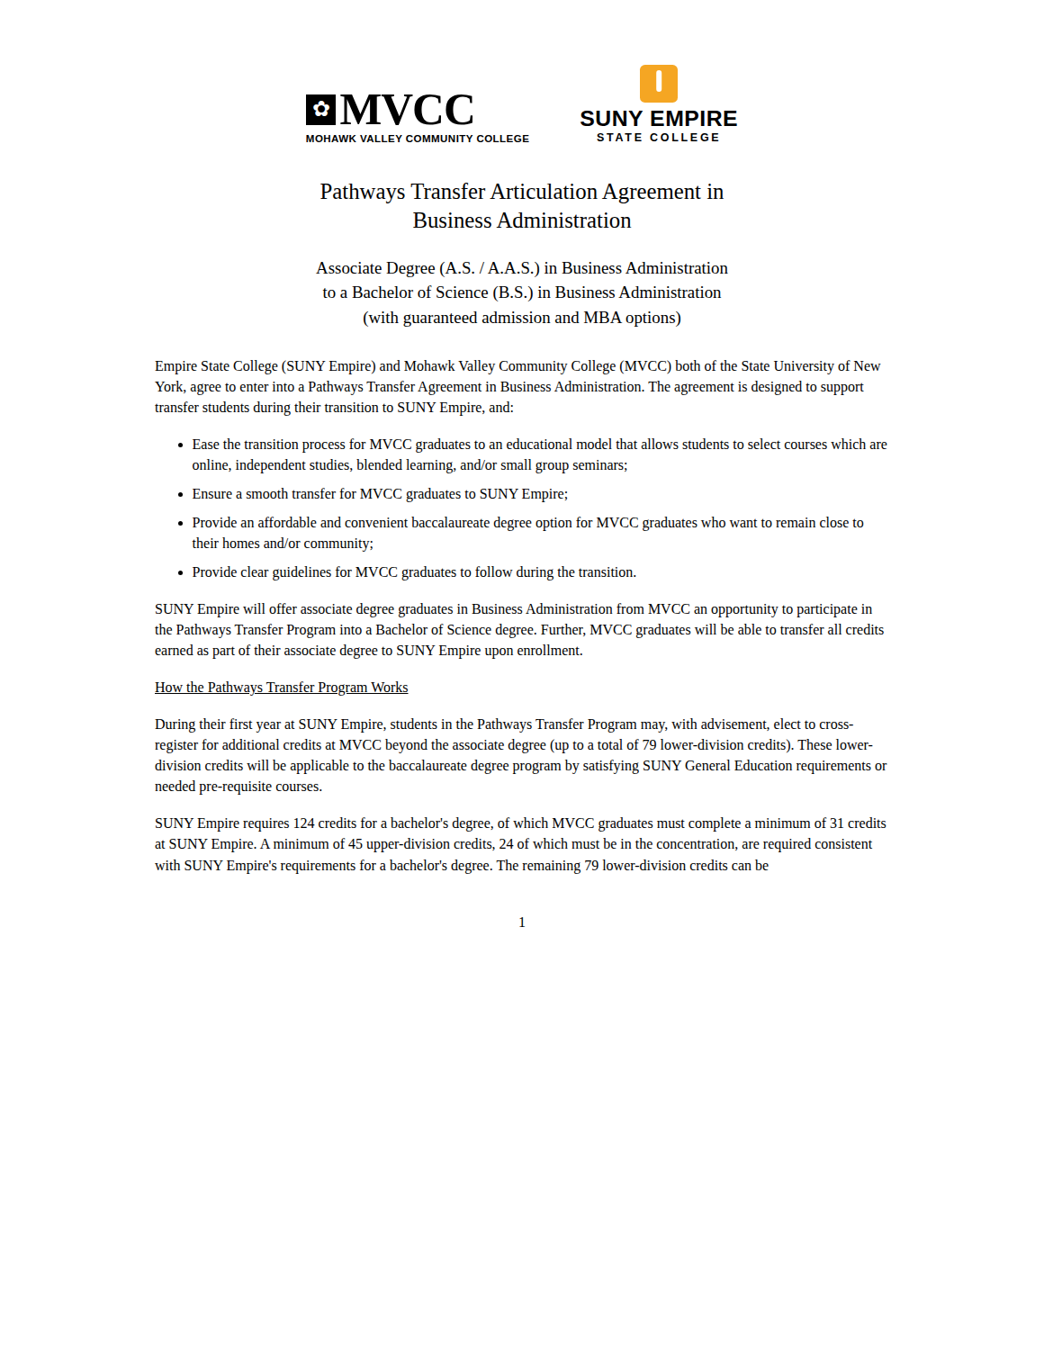✿MVCC MOHAWK VALLEY COMMUNITY COLLEGE
SUNY EMPIRE
STATE COLLEGE
Pathways Transfer Articulation Agreement in
Business Administration
Associate Degree (A.S. / A.A.S.) in Business Administration
to a Bachelor of Science (B.S.) in Business Administration
(with guaranteed admission and MBA options)
Empire State College (SUNY Empire) and Mohawk Valley Community College (MVCC) both of the State University of New York, agree to enter into a Pathways Transfer Agreement in Business Administration. The agreement is designed to support transfer students during their transition to SUNY Empire, and:
Ease the transition process for MVCC graduates to an educational model that allows students to select courses which are online, independent studies, blended learning, and/or small group seminars;
Ensure a smooth transfer for MVCC graduates to SUNY Empire;
Provide an affordable and convenient baccalaureate degree option for MVCC graduates who want to remain close to their homes and/or community;
Provide clear guidelines for MVCC graduates to follow during the transition.
SUNY Empire will offer associate degree graduates in Business Administration from MVCC an opportunity to participate in the Pathways Transfer Program into a Bachelor of Science degree. Further, MVCC graduates will be able to transfer all credits earned as part of their associate degree to SUNY Empire upon enrollment.
How the Pathways Transfer Program Works
During their first year at SUNY Empire, students in the Pathways Transfer Program may, with advisement, elect to cross-register for additional credits at MVCC beyond the associate degree (up to a total of 79 lower-division credits). These lower-division credits will be applicable to the baccalaureate degree program by satisfying SUNY General Education requirements or needed pre-requisite courses.
SUNY Empire requires 124 credits for a bachelor's degree, of which MVCC graduates must complete a minimum of 31 credits at SUNY Empire. A minimum of 45 upper-division credits, 24 of which must be in the concentration, are required consistent with SUNY Empire's requirements for a bachelor's degree. The remaining 79 lower-division credits can be
1